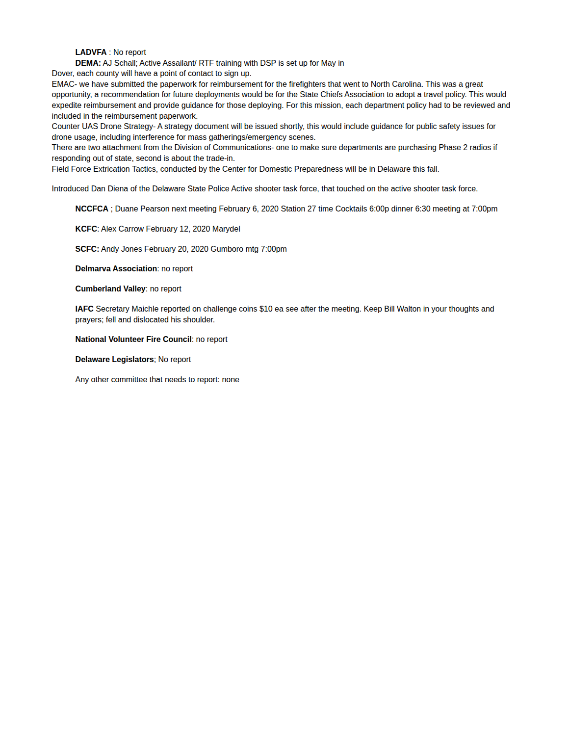LADVFA : No report
DEMA: AJ Schall; Active Assailant/ RTF training with DSP is set up for May in
Dover, each county will have a point of contact to sign up.
EMAC- we have submitted the paperwork for reimbursement for the firefighters that went to North Carolina. This was a great opportunity, a recommendation for future deployments would be for the State Chiefs Association to adopt a travel policy. This would expedite reimbursement and provide guidance for those deploying. For this mission, each department policy had to be reviewed and included in the reimbursement paperwork.
Counter UAS Drone Strategy- A strategy document will be issued shortly, this would include guidance for public safety issues for drone usage, including interference for mass gatherings/emergency scenes.
There are two attachment from the Division of Communications- one to make sure departments are purchasing Phase 2 radios if responding out of state, second is about the trade-in.
Field Force Extrication Tactics, conducted by the Center for Domestic Preparedness will be in Delaware this fall.
Introduced Dan Diena of the Delaware State Police Active shooter task force, that touched on the active shooter task force.
NCCFCA ; Duane Pearson next meeting February 6, 2020 Station 27 time Cocktails 6:00p dinner 6:30 meeting at 7:00pm
KCFC: Alex Carrow February 12, 2020 Marydel
SCFC: Andy Jones February 20, 2020 Gumboro mtg 7:00pm
Delmarva Association: no report
Cumberland Valley: no report
IAFC Secretary Maichle reported on challenge coins $10 ea see after the meeting. Keep Bill Walton in your thoughts and prayers; fell and dislocated his shoulder.
National Volunteer Fire Council: no report
Delaware Legislators; No report
Any other committee that needs to report: none